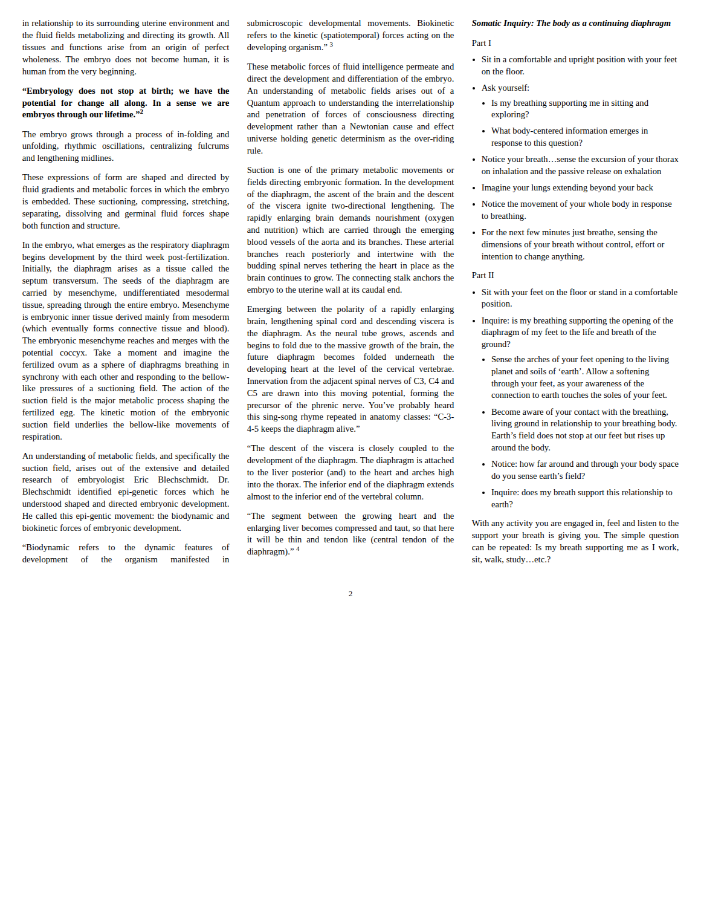in relationship to its surrounding uterine environment and the fluid fields metabolizing and directing its growth. All tissues and functions arise from an origin of perfect wholeness. The embryo does not become human, it is human from the very beginning.
“Embryology does not stop at birth; we have the potential for change all along. In a sense we are embryos through our lifetime.”2
The embryo grows through a process of in-folding and unfolding, rhythmic oscillations, centralizing fulcrums and lengthening midlines.
These expressions of form are shaped and directed by fluid gradients and metabolic forces in which the embryo is embedded. These suctioning, compressing, stretching, separating, dissolving and germinal fluid forces shape both function and structure.
In the embryo, what emerges as the respiratory diaphragm begins development by the third week post-fertilization. Initially, the diaphragm arises as a tissue called the septum transversum. The seeds of the diaphragm are carried by mesenchyme, undifferentiated mesodermal tissue, spreading through the entire embryo. Mesenchyme is embryonic inner tissue derived mainly from mesoderm (which eventually forms connective tissue and blood). The embryonic mesenchyme reaches and merges with the potential coccyx. Take a moment and imagine the fertilized ovum as a sphere of diaphragms breathing in synchrony with each other and responding to the bellow-like pressures of a suctioning field. The action of the suction field is the major metabolic process shaping the fertilized egg. The kinetic motion of the embryonic suction field underlies the bellow-like movements of respiration.
An understanding of metabolic fields, and specifically the suction field, arises out of the extensive and detailed research of embryologist Eric Blechschmidt. Dr. Blechschmidt identified epi-genetic forces which he understood shaped and directed embryonic development. He called this epi-gentic movement: the biodynamic and biokinetic forces of embryonic development.
“Biodynamic refers to the dynamic features of development of the organism manifested in submicroscopic developmental movements. Biokinetic refers to the kinetic (spatiotemporal) forces acting on the developing organism.” 3
These metabolic forces of fluid intelligence permeate and direct the development and differentiation of the embryo. An understanding of metabolic fields arises out of a Quantum approach to understanding the interrelationship and penetration of forces of consciousness directing development rather than a Newtonian cause and effect universe holding genetic determinism as the over-riding rule.
Suction is one of the primary metabolic movements or fields directing embryonic formation. In the development of the diaphragm, the ascent of the brain and the descent of the viscera ignite two-directional lengthening. The rapidly enlarging brain demands nourishment (oxygen and nutrition) which are carried through the emerging blood vessels of the aorta and its branches. These arterial branches reach posteriorly and intertwine with the budding spinal nerves tethering the heart in place as the brain continues to grow. The connecting stalk anchors the embryo to the uterine wall at its caudal end.
Emerging between the polarity of a rapidly enlarging brain, lengthening spinal cord and descending viscera is the diaphragm. As the neural tube grows, ascends and begins to fold due to the massive growth of the brain, the future diaphragm becomes folded underneath the developing heart at the level of the cervical vertebrae. Innervation from the adjacent spinal nerves of C3, C4 and C5 are drawn into this moving potential, forming the precursor of the phrenic nerve. You’ve probably heard this sing-song rhyme repeated in anatomy classes: “C-3-4-5 keeps the diaphragm alive.”
“The descent of the viscera is closely coupled to the development of the diaphragm. The diaphragm is attached to the liver posterior (and) to the heart and arches high into the thorax. The inferior end of the diaphragm extends almost to the inferior end of the vertebral column.
“The segment between the growing heart and the enlarging liver becomes compressed and taut, so that here it will be thin and tendon like (central tendon of the diaphragm).” 4
Somatic Inquiry: The body as a continuing diaphragm
Part I
Sit in a comfortable and upright position with your feet on the floor.
Ask yourself:
Is my breathing supporting me in sitting and exploring?
What body-centered information emerges in response to this question?
Notice your breath…sense the excursion of your thorax on inhalation and the passive release on exhalation
Imagine your lungs extending beyond your back
Notice the movement of your whole body in response to breathing.
For the next few minutes just breathe, sensing the dimensions of your breath without control, effort or intention to change anything.
Part II
Sit with your feet on the floor or stand in a comfortable position.
Inquire: is my breathing supporting the opening of the diaphragm of my feet to the life and breath of the ground?
Sense the arches of your feet opening to the living planet and soils of ‘earth’. Allow a softening through your feet, as your awareness of the connection to earth touches the soles of your feet.
Become aware of your contact with the breathing, living ground in relationship to your breathing body. Earth’s field does not stop at our feet but rises up around the body.
Notice: how far around and through your body space do you sense earth’s field?
Inquire: does my breath support this relationship to earth?
With any activity you are engaged in, feel and listen to the support your breath is giving you. The simple question can be repeated: Is my breath supporting me as I work, sit, walk, study…etc.?
2